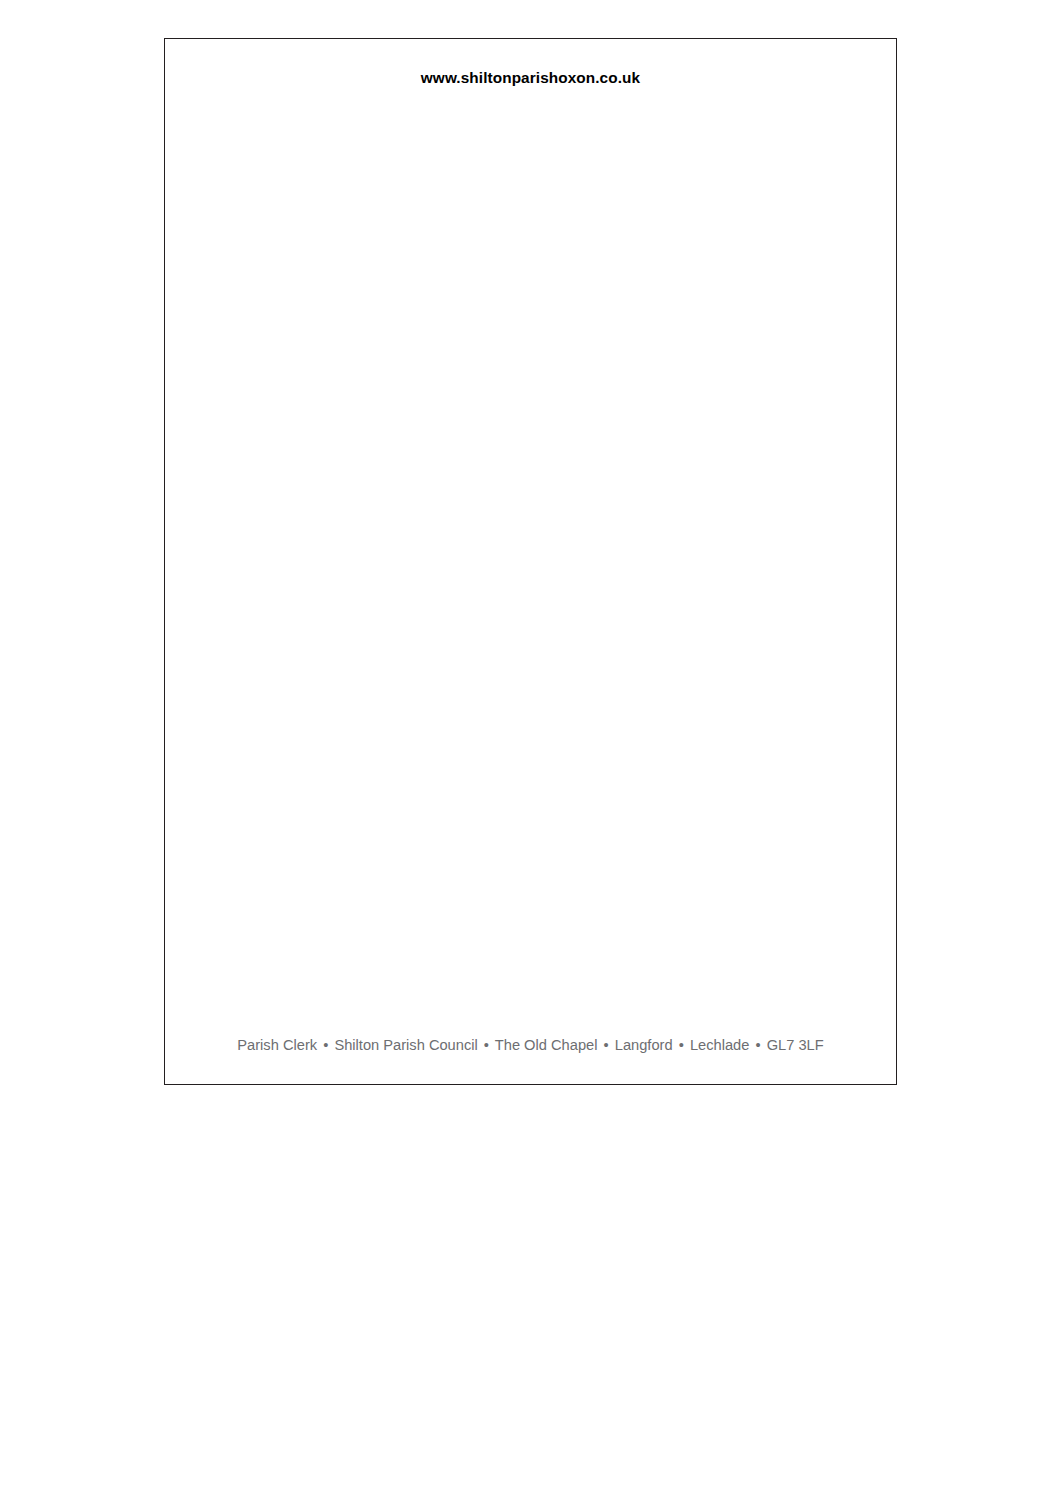www.shiltonparishoxon.co.uk
Parish Clerk • Shilton Parish Council • The Old Chapel • Langford • Lechlade • GL7 3LF